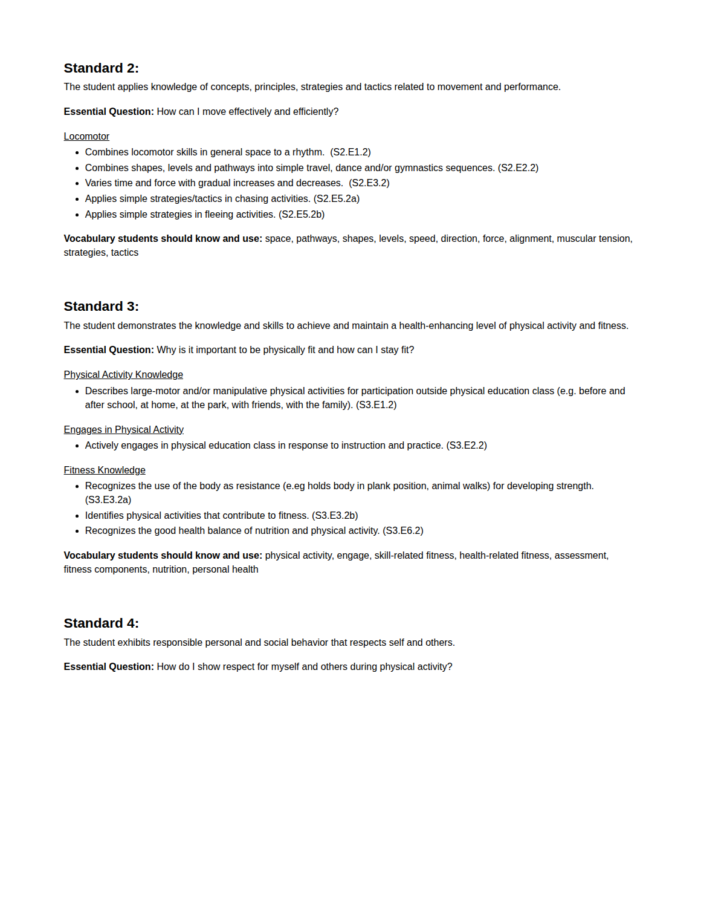Standard 2:
The student applies knowledge of concepts, principles, strategies and tactics related to movement and performance.
Essential Question: How can I move effectively and efficiently?
Locomotor
Combines locomotor skills in general space to a rhythm. (S2.E1.2)
Combines shapes, levels and pathways into simple travel, dance and/or gymnastics sequences. (S2.E2.2)
Varies time and force with gradual increases and decreases. (S2.E3.2)
Applies simple strategies/tactics in chasing activities. (S2.E5.2a)
Applies simple strategies in fleeing activities. (S2.E5.2b)
Vocabulary students should know and use: space, pathways, shapes, levels, speed, direction, force, alignment, muscular tension, strategies, tactics
Standard 3:
The student demonstrates the knowledge and skills to achieve and maintain a health-enhancing level of physical activity and fitness.
Essential Question: Why is it important to be physically fit and how can I stay fit?
Physical Activity Knowledge
Describes large-motor and/or manipulative physical activities for participation outside physical education class (e.g. before and after school, at home, at the park, with friends, with the family). (S3.E1.2)
Engages in Physical Activity
Actively engages in physical education class in response to instruction and practice. (S3.E2.2)
Fitness Knowledge
Recognizes the use of the body as resistance (e.eg holds body in plank position, animal walks) for developing strength. (S3.E3.2a)
Identifies physical activities that contribute to fitness. (S3.E3.2b)
Recognizes the good health balance of nutrition and physical activity. (S3.E6.2)
Vocabulary students should know and use: physical activity, engage, skill-related fitness, health-related fitness, assessment, fitness components, nutrition, personal health
Standard 4:
The student exhibits responsible personal and social behavior that respects self and others.
Essential Question: How do I show respect for myself and others during physical activity?